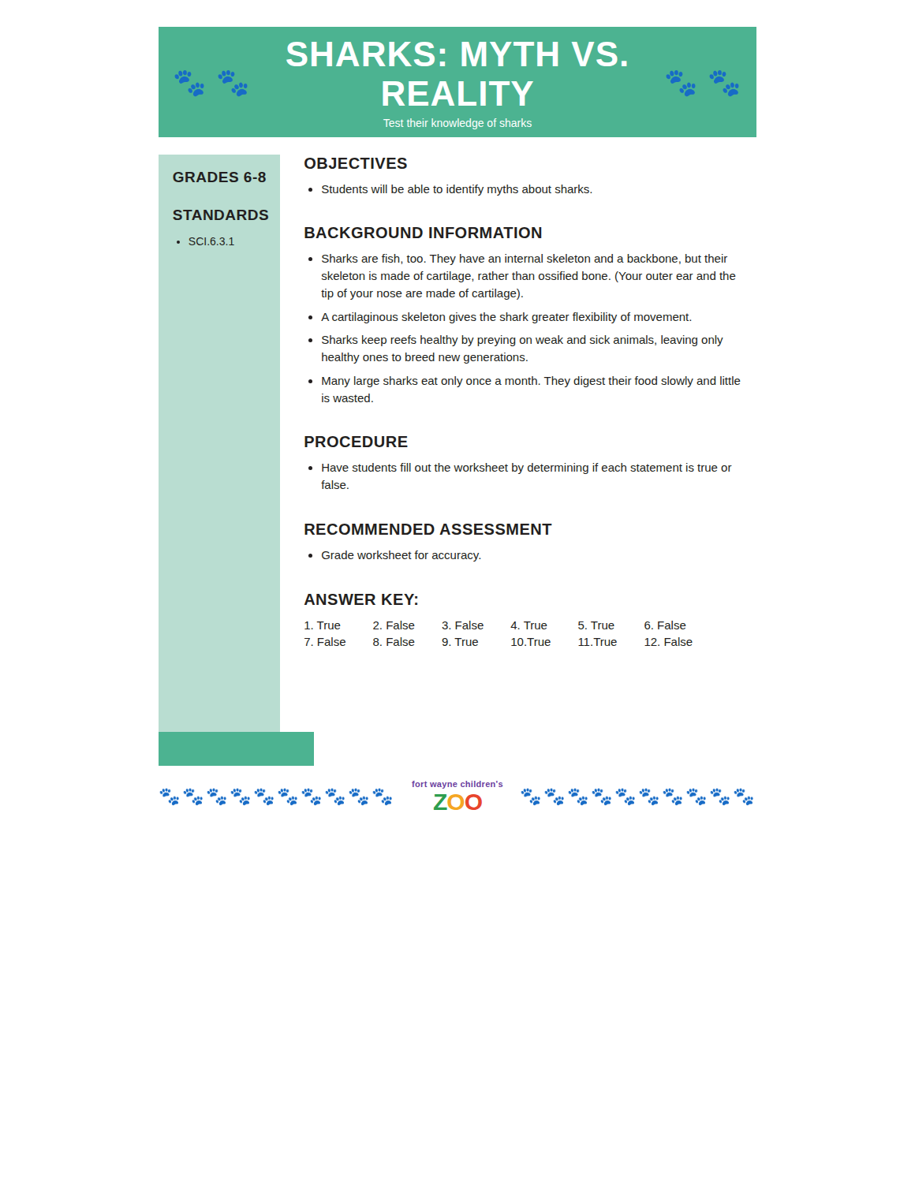🐾 🐾
Sharks: Myth vs. Reality
Test their knowledge of sharks
🐾 🐾
Grades 6-8
Standards
SCI.6.3.1
Objectives
Students will be able to identify myths about sharks.
Background Information
Sharks are fish, too. They have an internal skeleton and a backbone, but their skeleton is made of cartilage, rather than ossified bone. (Your outer ear and the tip of your nose are made of cartilage).
A cartilaginous skeleton gives the shark greater flexibility of movement.
Sharks keep reefs healthy by preying on weak and sick animals, leaving only healthy ones to breed new generations.
Many large sharks eat only once a month. They digest their food slowly and little is wasted.
Procedure
Have students fill out the worksheet by determining if each statement is true or false.
Recommended Assessment
Grade worksheet for accuracy.
Answer Key:
| 1. True | 2. False | 3. False | 4. True | 5. True | 6. False |
| 7. False | 8. False | 9. True | 10.True | 11.True | 12. False |
🐾🐾🐾🐾🐾🐾🐾🐾🐾🐾
fort wayne children's
ZOO
🐾🐾🐾🐾🐾🐾🐾🐾🐾🐾